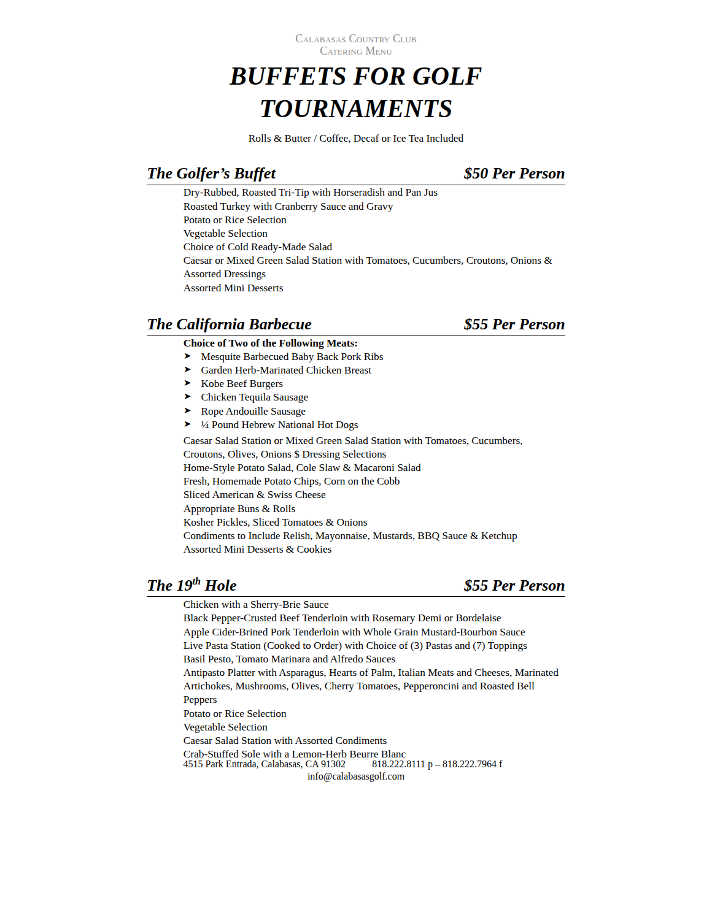Calabasas Country Club
Catering Menu
BUFFETS FOR GOLF TOURNAMENTS
Rolls & Butter / Coffee, Decaf or Ice Tea Included
The Golfer’s Buffet $50 Per Person
Dry-Rubbed, Roasted Tri-Tip with Horseradish and Pan Jus
Roasted Turkey with Cranberry Sauce and Gravy
Potato or Rice Selection
Vegetable Selection
Choice of Cold Ready-Made Salad
Caesar or Mixed Green Salad Station with Tomatoes, Cucumbers, Croutons, Onions & Assorted Dressings
Assorted Mini Desserts
The California Barbecue $55 Per Person
Choice of Two of the Following Meats:
Mesquite Barbecued Baby Back Pork Ribs
Garden Herb-Marinated Chicken Breast
Kobe Beef Burgers
Chicken Tequila Sausage
Rope Andouille Sausage
¼ Pound Hebrew National Hot Dogs
Caesar Salad Station or Mixed Green Salad Station with Tomatoes, Cucumbers, Croutons, Olives, Onions $ Dressing Selections
Home-Style Potato Salad, Cole Slaw & Macaroni Salad
Fresh, Homemade Potato Chips, Corn on the Cobb
Sliced American & Swiss Cheese
Appropriate Buns & Rolls
Kosher Pickles, Sliced Tomatoes & Onions
Condiments to Include Relish, Mayonnaise, Mustards, BBQ Sauce & Ketchup
Assorted Mini Desserts & Cookies
The 19th Hole $55 Per Person
Chicken with a Sherry-Brie Sauce
Black Pepper-Crusted Beef Tenderloin with Rosemary Demi or Bordelaise
Apple Cider-Brined Pork Tenderloin with Whole Grain Mustard-Bourbon Sauce
Live Pasta Station (Cooked to Order) with Choice of (3) Pastas and (7) Toppings
Basil Pesto, Tomato Marinara and Alfredo Sauces
Antipasto Platter with Asparagus, Hearts of Palm, Italian Meats and Cheeses, Marinated Artichokes, Mushrooms, Olives, Cherry Tomatoes, Pepperoncini and Roasted Bell Peppers
Potato or Rice Selection
Vegetable Selection
Caesar Salad Station with Assorted Condiments
Crab-Stuffed Sole with a Lemon-Herb Beurre Blanc
4515 Park Entrada, Calabasas, CA 91302 818.222.8111 p – 818.222.7964 f info@calabasasgolf.com